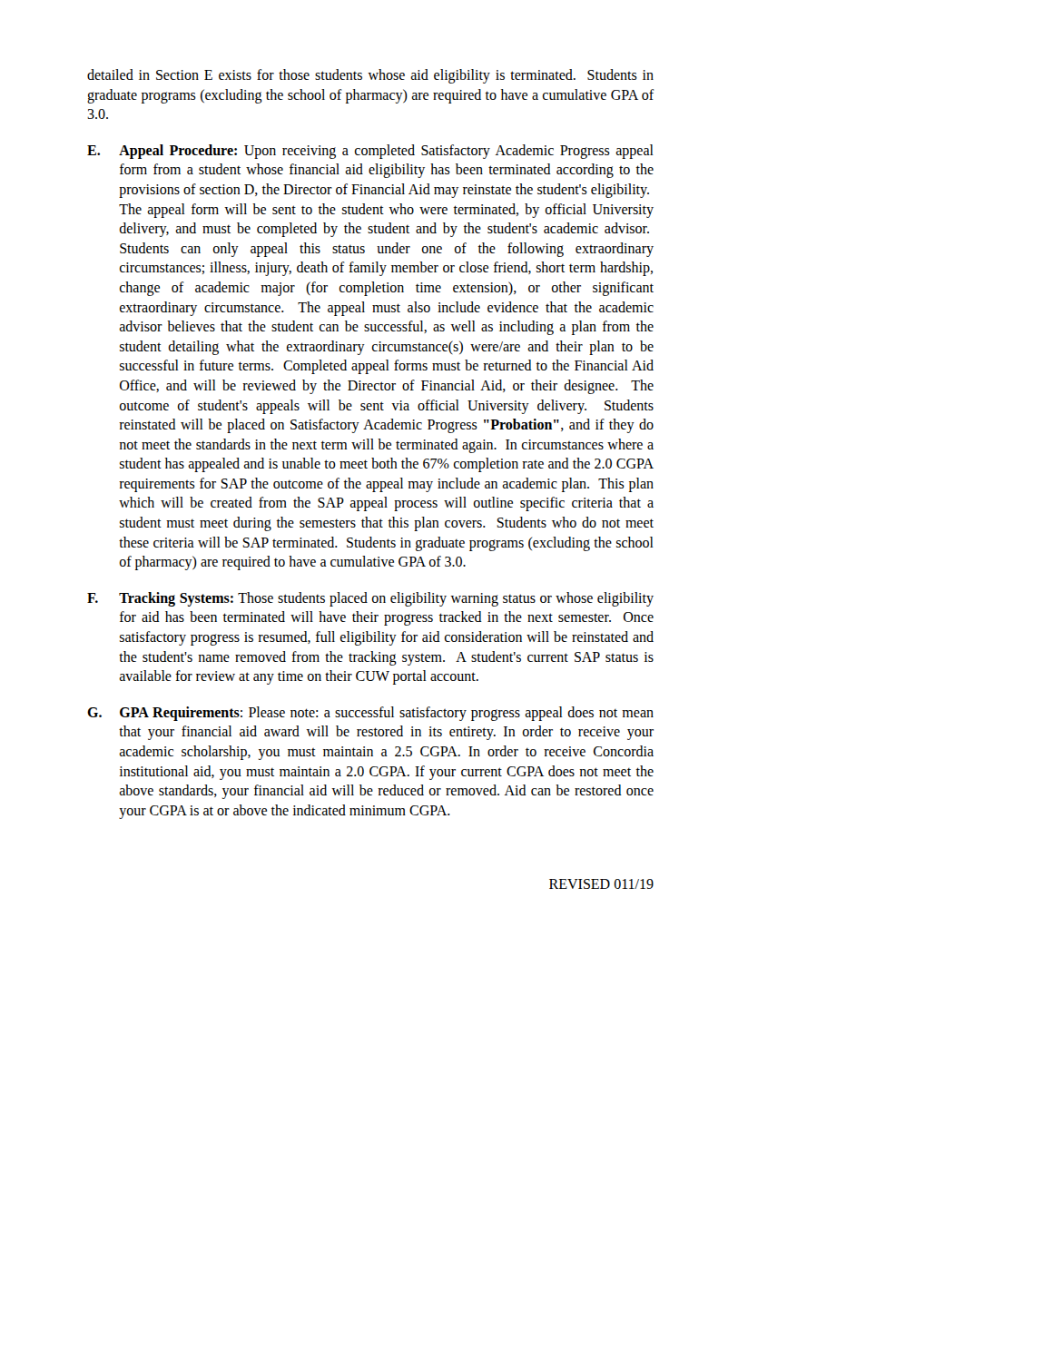detailed in Section E exists for those students whose aid eligibility is terminated. Students in graduate programs (excluding the school of pharmacy) are required to have a cumulative GPA of 3.0.
E.
Appeal Procedure: Upon receiving a completed Satisfactory Academic Progress appeal form from a student whose financial aid eligibility has been terminated according to the provisions of section D, the Director of Financial Aid may reinstate the student's eligibility. The appeal form will be sent to the student who were terminated, by official University delivery, and must be completed by the student and by the student's academic advisor. Students can only appeal this status under one of the following extraordinary circumstances; illness, injury, death of family member or close friend, short term hardship, change of academic major (for completion time extension), or other significant extraordinary circumstance. The appeal must also include evidence that the academic advisor believes that the student can be successful, as well as including a plan from the student detailing what the extraordinary circumstance(s) were/are and their plan to be successful in future terms. Completed appeal forms must be returned to the Financial Aid Office, and will be reviewed by the Director of Financial Aid, or their designee. The outcome of student's appeals will be sent via official University delivery. Students reinstated will be placed on Satisfactory Academic Progress "Probation", and if they do not meet the standards in the next term will be terminated again. In circumstances where a student has appealed and is unable to meet both the 67% completion rate and the 2.0 CGPA requirements for SAP the outcome of the appeal may include an academic plan. This plan which will be created from the SAP appeal process will outline specific criteria that a student must meet during the semesters that this plan covers. Students who do not meet these criteria will be SAP terminated. Students in graduate programs (excluding the school of pharmacy) are required to have a cumulative GPA of 3.0.
F.
Tracking Systems: Those students placed on eligibility warning status or whose eligibility for aid has been terminated will have their progress tracked in the next semester. Once satisfactory progress is resumed, full eligibility for aid consideration will be reinstated and the student's name removed from the tracking system. A student's current SAP status is available for review at any time on their CUW portal account.
G.
GPA Requirements: Please note: a successful satisfactory progress appeal does not mean that your financial aid award will be restored in its entirety. In order to receive your academic scholarship, you must maintain a 2.5 CGPA. In order to receive Concordia institutional aid, you must maintain a 2.0 CGPA. If your current CGPA does not meet the above standards, your financial aid will be reduced or removed. Aid can be restored once your CGPA is at or above the indicated minimum CGPA.
REVISED 011/19